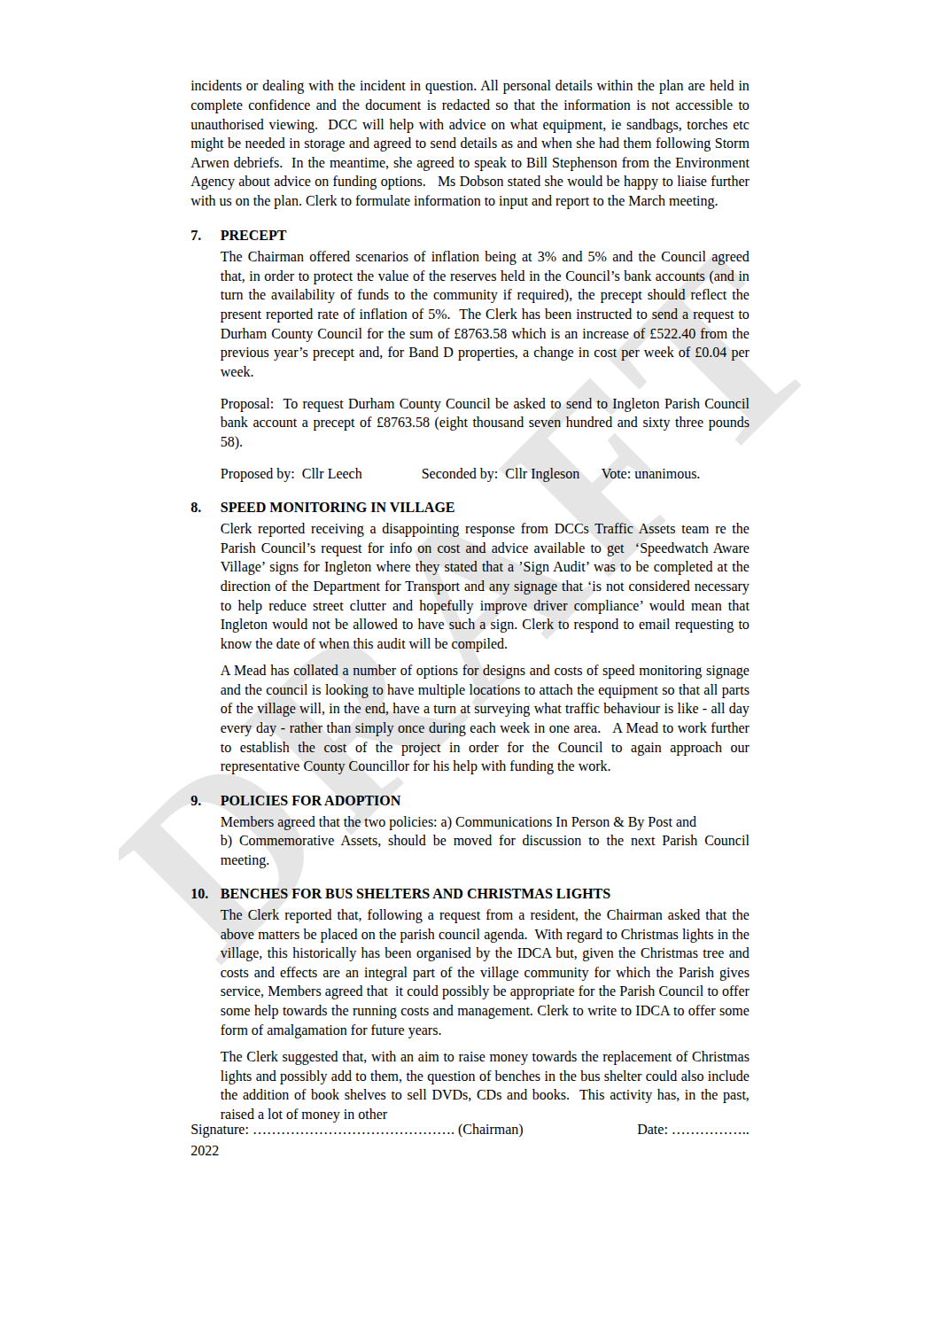DRAFT
incidents or dealing with the incident in question. All personal details within the plan are held in complete confidence and the document is redacted so that the information is not accessible to unauthorised viewing. DCC will help with advice on what equipment, ie sandbags, torches etc might be needed in storage and agreed to send details as and when she had them following Storm Arwen debriefs. In the meantime, she agreed to speak to Bill Stephenson from the Environment Agency about advice on funding options. Ms Dobson stated she would be happy to liaise further with us on the plan. Clerk to formulate information to input and report to the March meeting.
7.
Precept
The Chairman offered scenarios of inflation being at 3% and 5% and the Council agreed that, in order to protect the value of the reserves held in the Council’s bank accounts (and in turn the availability of funds to the community if required), the precept should reflect the present reported rate of inflation of 5%. The Clerk has been instructed to send a request to Durham County Council for the sum of £8763.58 which is an increase of £522.40 from the previous year’s precept and, for Band D properties, a change in cost per week of £0.04 per week.
Proposal: To request Durham County Council be asked to send to Ingleton Parish Council bank account a precept of £8763.58 (eight thousand seven hundred and sixty three pounds 58).
Proposed by: Cllr Leech Seconded by: Cllr Ingleson Vote: unanimous.
8.
Speed Monitoring in Village
Clerk reported receiving a disappointing response from DCCs Traffic Assets team re the Parish Council’s request for info on cost and advice available to get ‘Speedwatch Aware Village’ signs for Ingleton where they stated that a ’Sign Audit’ was to be completed at the direction of the Department for Transport and any signage that ‘is not considered necessary to help reduce street clutter and hopefully improve driver compliance’ would mean that Ingleton would not be allowed to have such a sign. Clerk to respond to email requesting to know the date of when this audit will be compiled.
A Mead has collated a number of options for designs and costs of speed monitoring signage and the council is looking to have multiple locations to attach the equipment so that all parts of the village will, in the end, have a turn at surveying what traffic behaviour is like - all day every day - rather than simply once during each week in one area. A Mead to work further to establish the cost of the project in order for the Council to again approach our representative County Councillor for his help with funding the work.
9.
Policies for Adoption
Members agreed that the two policies: a) Communications In Person & By Post and
b) Commemorative Assets, should be moved for discussion to the next Parish Council meeting.
10.
Benches for Bus Shelters and Christmas Lights
The Clerk reported that, following a request from a resident, the Chairman asked that the above matters be placed on the parish council agenda. With regard to Christmas lights in the village, this historically has been organised by the IDCA but, given the Christmas tree and costs and effects are an integral part of the village community for which the Parish gives service, Members agreed that it could possibly be appropriate for the Parish Council to offer some help towards the running costs and management. Clerk to write to IDCA to offer some form of amalgamation for future years.
The Clerk suggested that, with an aim to raise money towards the replacement of Christmas lights and possibly add to them, the question of benches in the bus shelter could also include the addition of book shelves to sell DVDs, CDs and books. This activity has, in the past, raised a lot of money in other
Signature: ……………………………………. (Chairman) Date: ……………..
2022